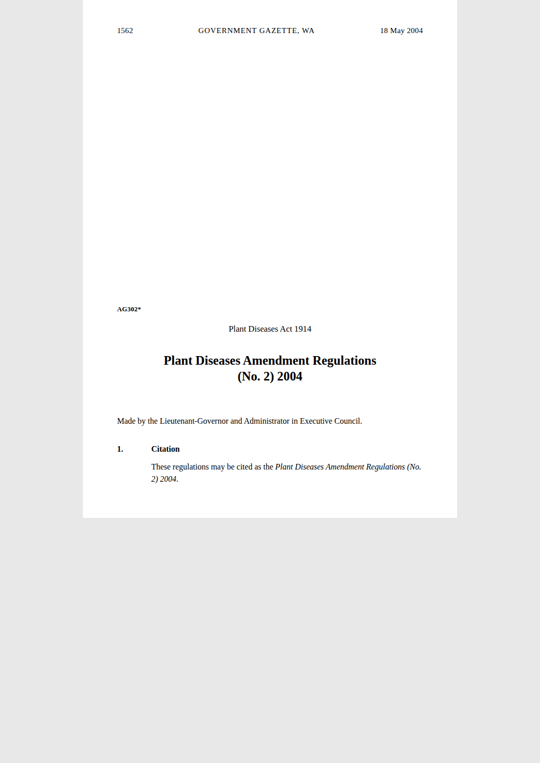1562 GOVERNMENT GAZETTE, WA 18 May 2004
AG302*
Plant Diseases Act 1914
Plant Diseases Amendment Regulations(No. 2) 2004
Made by the Lieutenant-Governor and Administrator in Executive Council.
1. Citation
These regulations may be cited as the Plant Diseases Amendment Regulations (No. 2) 2004.